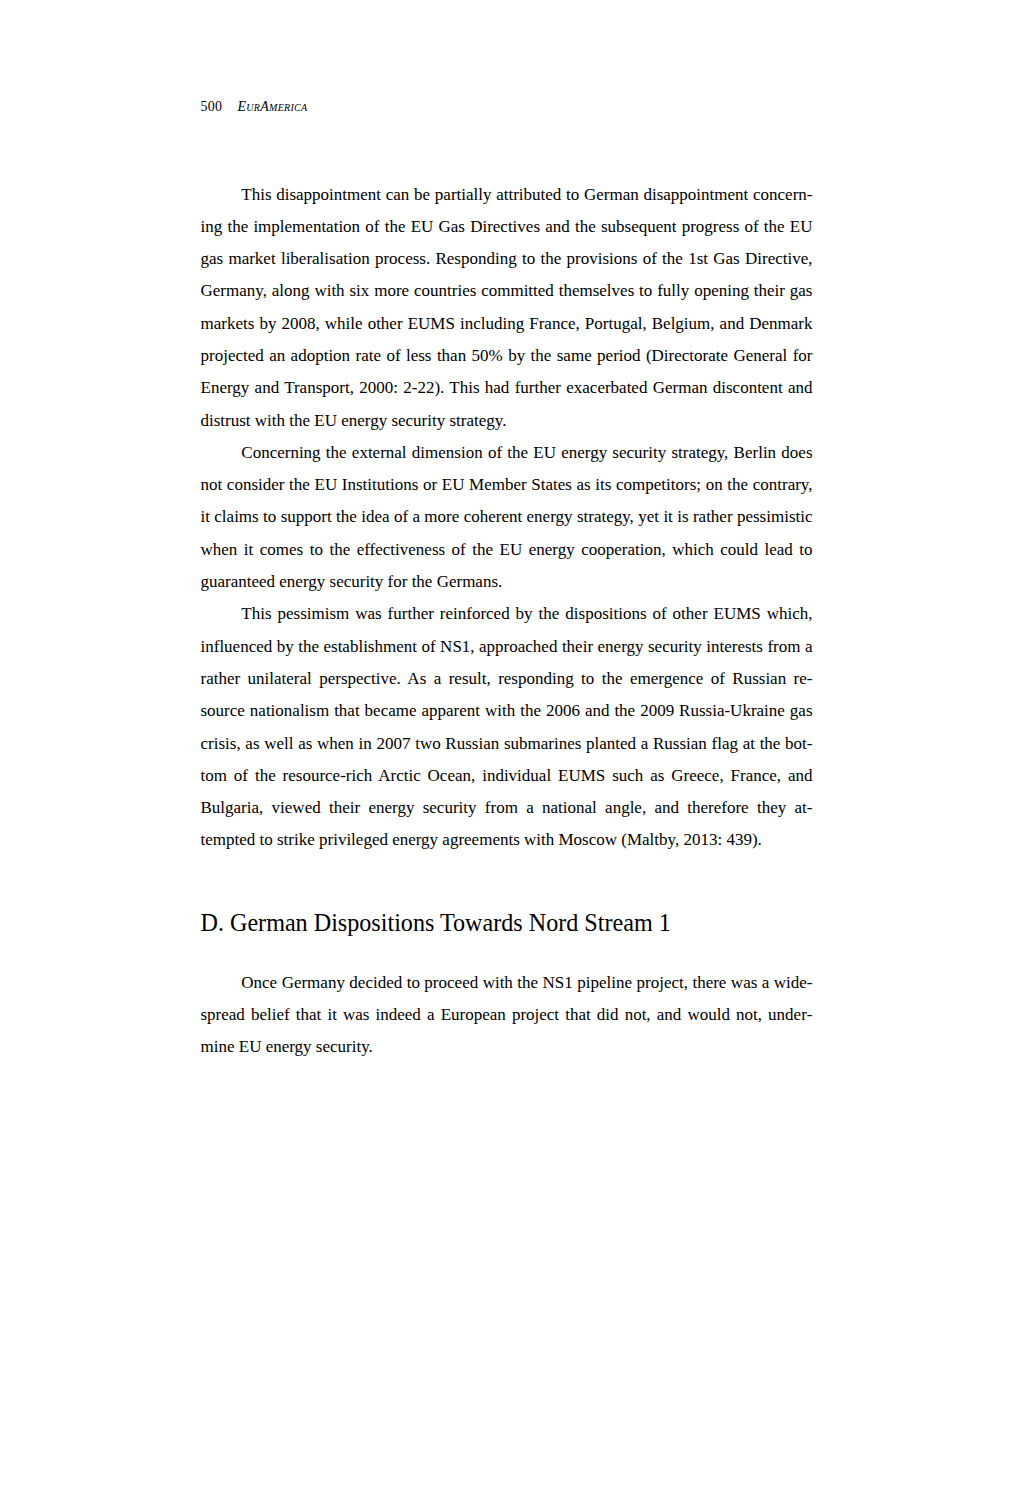500 EurAmerica
This disappointment can be partially attributed to German disappointment concerning the implementation of the EU Gas Directives and the subsequent progress of the EU gas market liberalisation process. Responding to the provisions of the 1st Gas Directive, Germany, along with six more countries committed themselves to fully opening their gas markets by 2008, while other EUMS including France, Portugal, Belgium, and Denmark projected an adoption rate of less than 50% by the same period (Directorate General for Energy and Transport, 2000: 2-22). This had further exacerbated German discontent and distrust with the EU energy security strategy.
Concerning the external dimension of the EU energy security strategy, Berlin does not consider the EU Institutions or EU Member States as its competitors; on the contrary, it claims to support the idea of a more coherent energy strategy, yet it is rather pessimistic when it comes to the effectiveness of the EU energy cooperation, which could lead to guaranteed energy security for the Germans.
This pessimism was further reinforced by the dispositions of other EUMS which, influenced by the establishment of NS1, approached their energy security interests from a rather unilateral perspective. As a result, responding to the emergence of Russian resource nationalism that became apparent with the 2006 and the 2009 Russia-Ukraine gas crisis, as well as when in 2007 two Russian submarines planted a Russian flag at the bottom of the resource-rich Arctic Ocean, individual EUMS such as Greece, France, and Bulgaria, viewed their energy security from a national angle, and therefore they attempted to strike privileged energy agreements with Moscow (Maltby, 2013: 439).
D. German Dispositions Towards Nord Stream 1
Once Germany decided to proceed with the NS1 pipeline project, there was a widespread belief that it was indeed a European project that did not, and would not, undermine EU energy security.